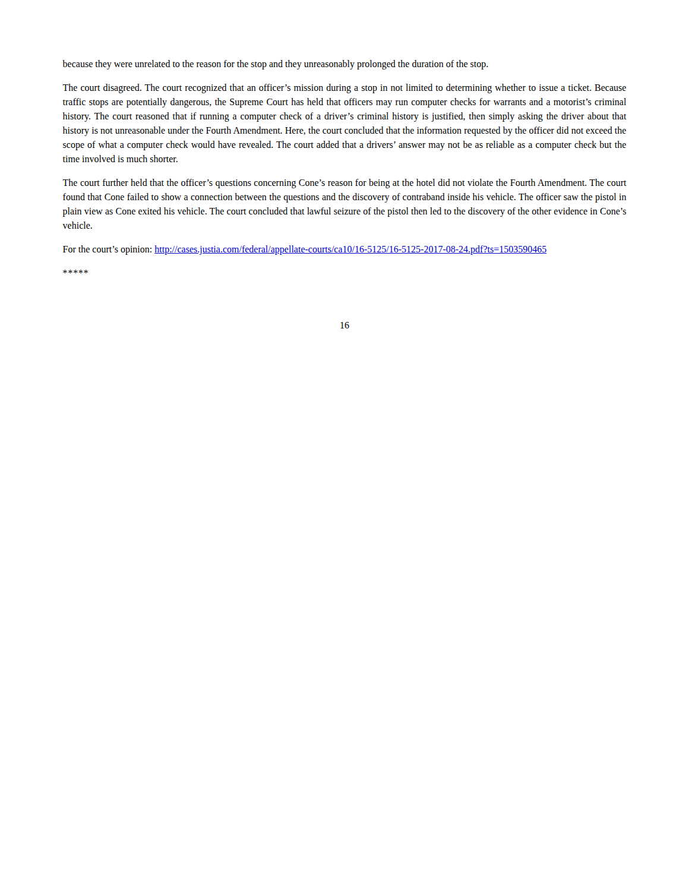because they were unrelated to the reason for the stop and they unreasonably prolonged the duration of the stop.
The court disagreed. The court recognized that an officer’s mission during a stop in not limited to determining whether to issue a ticket. Because traffic stops are potentially dangerous, the Supreme Court has held that officers may run computer checks for warrants and a motorist’s criminal history. The court reasoned that if running a computer check of a driver’s criminal history is justified, then simply asking the driver about that history is not unreasonable under the Fourth Amendment. Here, the court concluded that the information requested by the officer did not exceed the scope of what a computer check would have revealed. The court added that a drivers’ answer may not be as reliable as a computer check but the time involved is much shorter.
The court further held that the officer’s questions concerning Cone’s reason for being at the hotel did not violate the Fourth Amendment. The court found that Cone failed to show a connection between the questions and the discovery of contraband inside his vehicle. The officer saw the pistol in plain view as Cone exited his vehicle. The court concluded that lawful seizure of the pistol then led to the discovery of the other evidence in Cone’s vehicle.
For the court’s opinion: http://cases.justia.com/federal/appellate-courts/ca10/16-5125/16-5125-2017-08-24.pdf?ts=1503590465
*****
16